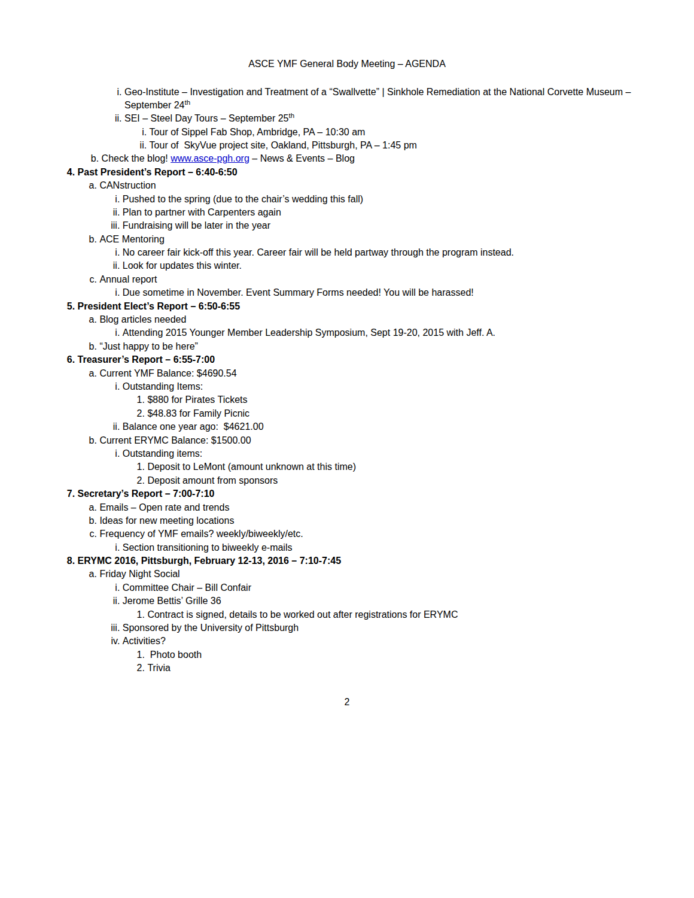ASCE YMF General Body Meeting – AGENDA
Geo-Institute – Investigation and Treatment of a “Swallvette” | Sinkhole Remediation at the National Corvette Museum – September 24th
SEI – Steel Day Tours – September 25th
Tour of Sippel Fab Shop, Ambridge, PA – 10:30 am
Tour of SkyVue project site, Oakland, Pittsburgh, PA – 1:45 pm
Check the blog! www.asce-pgh.org – News & Events – Blog
Past President’s Report – 6:40-6:50
CANstruction
Pushed to the spring (due to the chair’s wedding this fall)
Plan to partner with Carpenters again
Fundraising will be later in the year
ACE Mentoring
No career fair kick-off this year. Career fair will be held partway through the program instead.
Look for updates this winter.
Annual report
Due sometime in November. Event Summary Forms needed! You will be harassed!
President Elect’s Report – 6:50-6:55
Blog articles needed
Attending 2015 Younger Member Leadership Symposium, Sept 19-20, 2015 with Jeff. A.
“Just happy to be here”
Treasurer’s Report – 6:55-7:00
Current YMF Balance: $4690.54
Outstanding Items:
$880 for Pirates Tickets
$48.83 for Family Picnic
Balance one year ago: $4621.00
Current ERYMC Balance: $1500.00
Outstanding items:
Deposit to LeMont (amount unknown at this time)
Deposit amount from sponsors
Secretary’s Report – 7:00-7:10
Emails – Open rate and trends
Ideas for new meeting locations
Frequency of YMF emails? weekly/biweekly/etc.
Section transitioning to biweekly e-mails
ERYMC 2016, Pittsburgh, February 12-13, 2016 – 7:10-7:45
Friday Night Social
Committee Chair – Bill Confair
Jerome Bettis’ Grille 36
Contract is signed, details to be worked out after registrations for ERYMC
Sponsored by the University of Pittsburgh
Activities?
Photo booth
Trivia
2